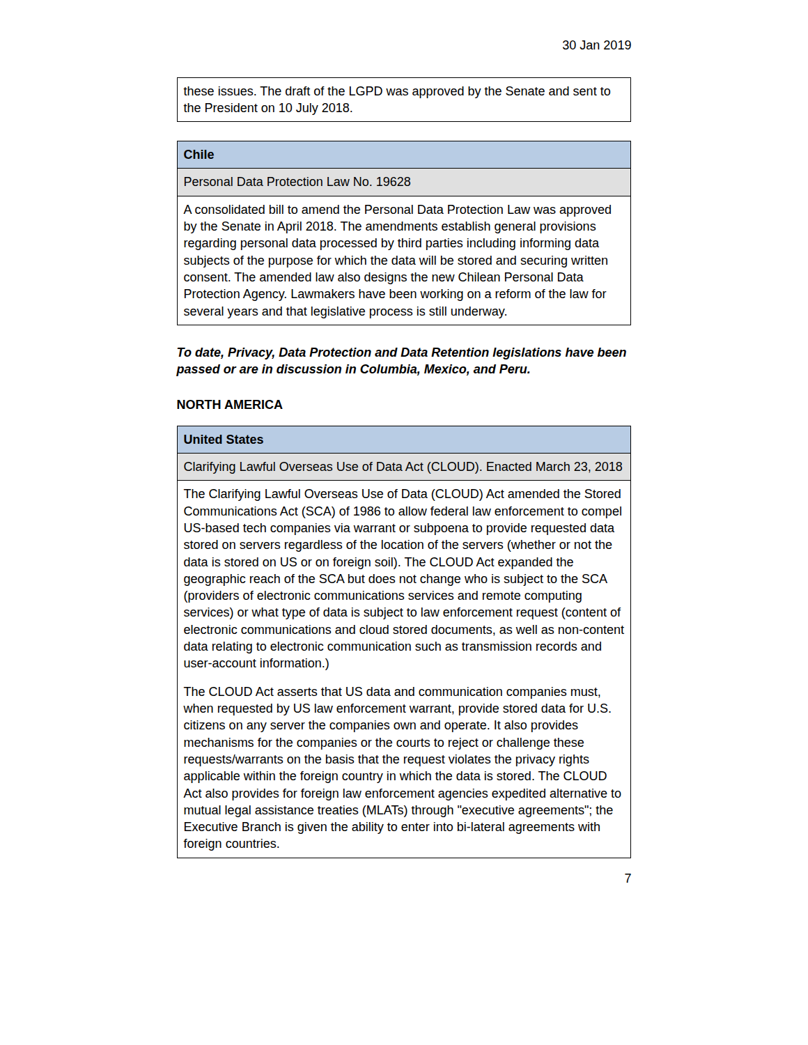30 Jan 2019
| these issues. The draft of the LGPD was approved by the Senate and sent to the President on 10 July 2018. |
| Chile |
| Personal Data Protection Law No. 19628 |
| A consolidated bill to amend the Personal Data Protection Law was approved by the Senate in April 2018. The amendments establish general provisions regarding personal data processed by third parties including informing data subjects of the purpose for which the data will be stored and securing written consent. The amended law also designs the new Chilean Personal Data Protection Agency. Lawmakers have been working on a reform of the law for several years and that legislative process is still underway. |
To date, Privacy, Data Protection and Data Retention legislations have been passed or are in discussion in Columbia, Mexico, and Peru.
NORTH AMERICA
| United States |
| Clarifying Lawful Overseas Use of Data Act (CLOUD). Enacted March 23, 2018 |
| The Clarifying Lawful Overseas Use of Data (CLOUD) Act amended the Stored Communications Act (SCA) of 1986 to allow federal law enforcement to compel US-based tech companies via warrant or subpoena to provide requested data stored on servers regardless of the location of the servers (whether or not the data is stored on US or on foreign soil). The CLOUD Act expanded the geographic reach of the SCA but does not change who is subject to the SCA (providers of electronic communications services and remote computing services) or what type of data is subject to law enforcement request (content of electronic communications and cloud stored documents, as well as non-content data relating to electronic communication such as transmission records and user-account information.) The CLOUD Act asserts that US data and communication companies must, when requested by US law enforcement warrant, provide stored data for U.S. citizens on any server the companies own and operate. It also provides mechanisms for the companies or the courts to reject or challenge these requests/warrants on the basis that the request violates the privacy rights applicable within the foreign country in which the data is stored. The CLOUD Act also provides for foreign law enforcement agencies expedited alternative to mutual legal assistance treaties (MLATs) through "executive agreements"; the Executive Branch is given the ability to enter into bi-lateral agreements with foreign countries. |
7